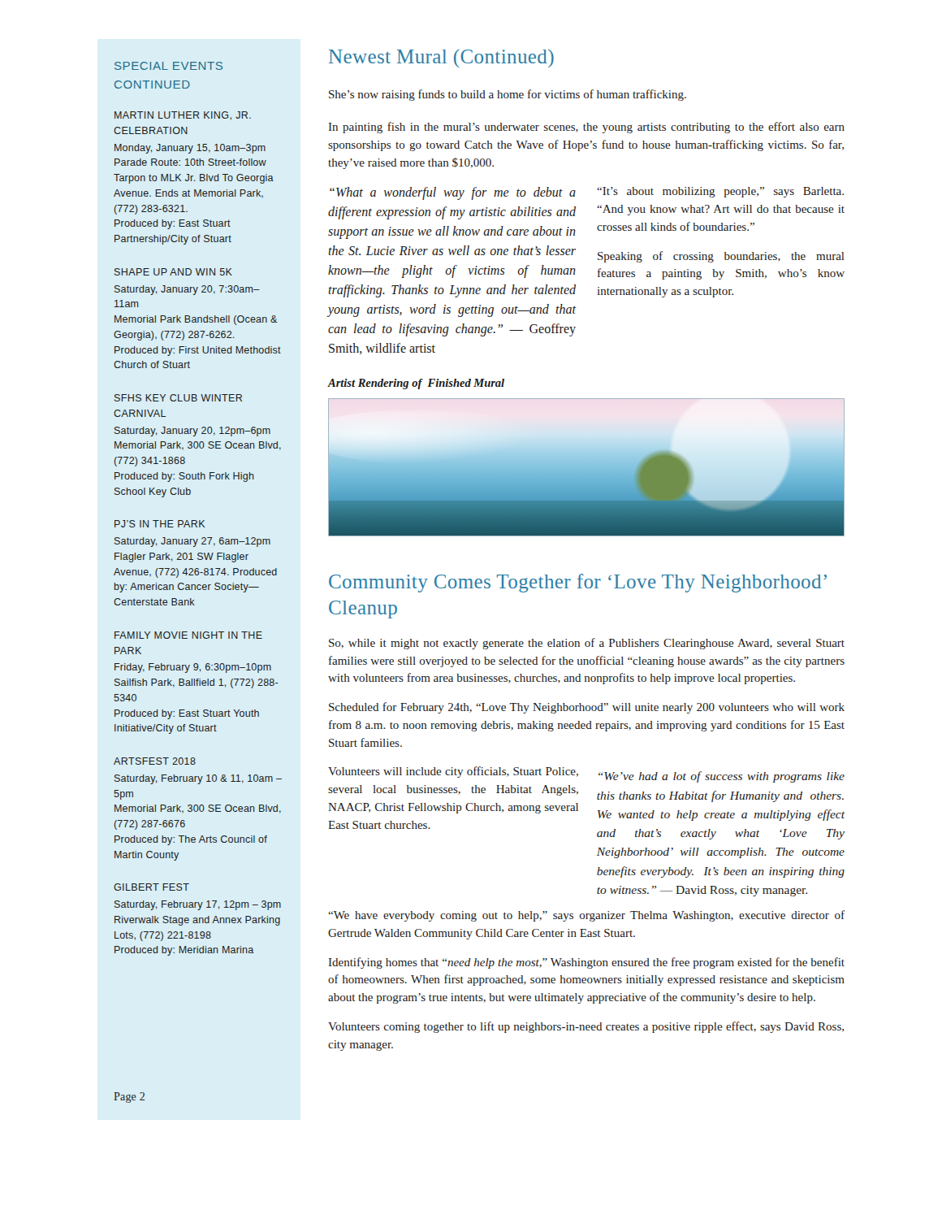Special Events Continued
Martin Luther King, Jr.
Celebration
Monday, January 15, 10am–3pm
Parade Route: 10th Street-follow Tarpon to MLK Jr. Blvd To Georgia Avenue. Ends at Memorial Park, (772) 283-6321.
Produced by: East Stuart Partnership/City of Stuart
Shape Up and Win 5K
Saturday, January 20, 7:30am–11am
Memorial Park Bandshell (Ocean & Georgia), (772) 287-6262.
Produced by: First United Methodist Church of Stuart
SFHS Key Club Winter Carnival
Saturday, January 20, 12pm–6pm
Memorial Park, 300 SE Ocean Blvd, (772) 341-1868
Produced by: South Fork High School Key Club
PJ’s in the Park
Saturday, January 27, 6am–12pm
Flagler Park, 201 SW Flagler Avenue, (772) 426-8174. Produced by: American Cancer Society—Centerstate Bank
Family Movie Night in the Park
Friday, February 9, 6:30pm–10pm
Sailfish Park, Ballfield 1, (772) 288-5340
Produced by: East Stuart Youth Initiative/City of Stuart
Artsfest 2018
Saturday, February 10 & 11, 10am – 5pm
Memorial Park, 300 SE Ocean Blvd, (772) 287-6676
Produced by: The Arts Council of Martin County
Gilbert Fest
Saturday, February 17, 12pm – 3pm
Riverwalk Stage and Annex Parking Lots, (772) 221-8198
Produced by: Meridian Marina
Page 2
Newest Mural (Continued)
She’s now raising funds to build a home for victims of human trafficking.
In painting fish in the mural’s underwater scenes, the young artists contributing to the effort also earn sponsorships to go toward Catch the Wave of Hope’s fund to house human-trafficking victims. So far, they’ve raised more than $10,000.
“What a wonderful way for me to debut a different expression of my artistic abilities and support an issue we all know and care about in the St. Lucie River as well as one that’s lesser known—the plight of victims of human trafficking. Thanks to Lynne and her talented young artists, word is getting out—and that can lead to lifesaving change.” — Geoffrey Smith, wildlife artist
“It’s about mobilizing people,” says Barletta. “And you know what? Art will do that because it crosses all kinds of boundaries.”
Speaking of crossing boundaries, the mural features a painting by Smith, who’s know internationally as a sculptor.
Artist Rendering of Finished Mural
Community Comes Together for ‘Love Thy Neighborhood’ Cleanup
So, while it might not exactly generate the elation of a Publishers Clearinghouse Award, several Stuart families were still overjoyed to be selected for the unofficial “cleaning house awards” as the city partners with volunteers from area businesses, churches, and nonprofits to help improve local properties.
Scheduled for February 24th, “Love Thy Neighborhood” will unite nearly 200 volunteers who will work from 8 a.m. to noon removing debris, making needed repairs, and improving yard conditions for 15 East Stuart families.
“We’ve had a lot of success with programs like this thanks to Habitat for Humanity and others. We wanted to help create a multiplying effect and that’s exactly what ‘Love Thy Neighborhood’ will accomplish. The outcome benefits everybody. It’s been an inspiring thing to witness.” — David Ross, city manager.
Volunteers will include city officials, Stuart Police, several local businesses, the Habitat Angels, NAACP, Christ Fellowship Church, among several East Stuart churches.
“We have everybody coming out to help,” says organizer Thelma Washington, executive director of Gertrude Walden Community Child Care Center in East Stuart.
Identifying homes that “need help the most,” Washington ensured the free program existed for the benefit of homeowners. When first approached, some homeowners initially expressed resistance and skepticism about the program’s true intents, but were ultimately appreciative of the community’s desire to help.
Volunteers coming together to lift up neighbors-in-need creates a positive ripple effect, says David Ross, city manager.